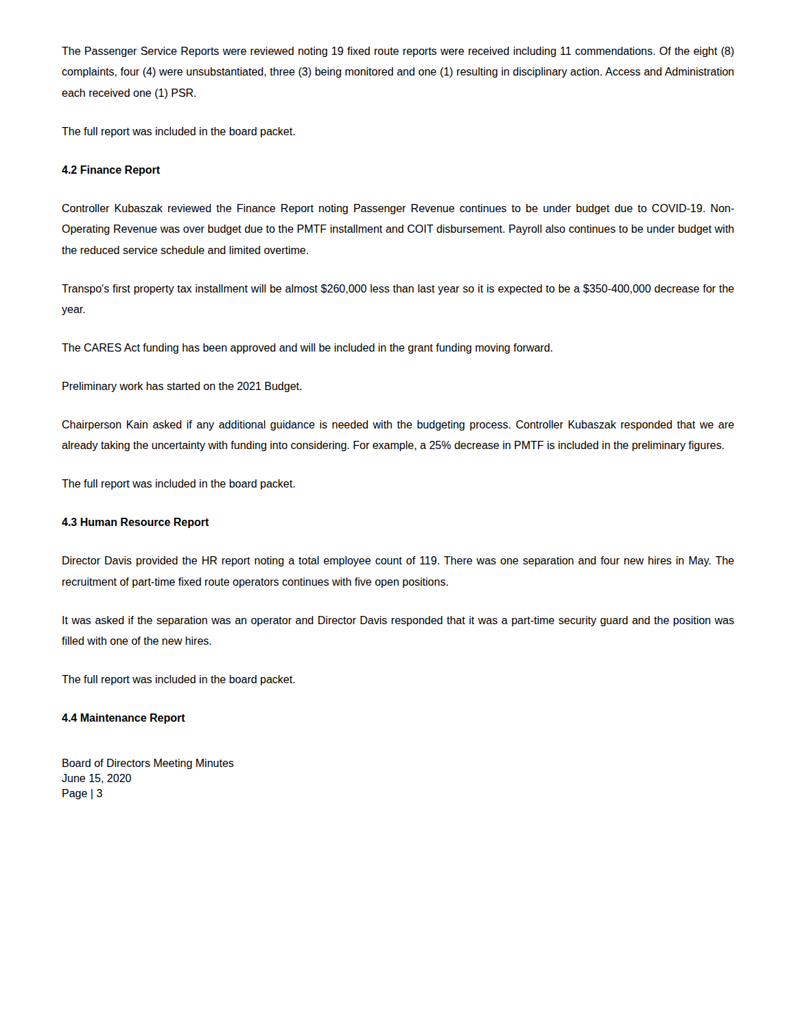The Passenger Service Reports were reviewed noting 19 fixed route reports were received including 11 commendations. Of the eight (8) complaints, four (4) were unsubstantiated, three (3) being monitored and one (1) resulting in disciplinary action. Access and Administration each received one (1) PSR.
The full report was included in the board packet.
4.2 Finance Report
Controller Kubaszak reviewed the Finance Report noting Passenger Revenue continues to be under budget due to COVID-19. Non-Operating Revenue was over budget due to the PMTF installment and COIT disbursement. Payroll also continues to be under budget with the reduced service schedule and limited overtime.
Transpo's first property tax installment will be almost $260,000 less than last year so it is expected to be a $350-400,000 decrease for the year.
The CARES Act funding has been approved and will be included in the grant funding moving forward.
Preliminary work has started on the 2021 Budget.
Chairperson Kain asked if any additional guidance is needed with the budgeting process. Controller Kubaszak responded that we are already taking the uncertainty with funding into considering. For example, a 25% decrease in PMTF is included in the preliminary figures.
The full report was included in the board packet.
4.3 Human Resource Report
Director Davis provided the HR report noting a total employee count of 119. There was one separation and four new hires in May. The recruitment of part-time fixed route operators continues with five open positions.
It was asked if the separation was an operator and Director Davis responded that it was a part-time security guard and the position was filled with one of the new hires.
The full report was included in the board packet.
4.4 Maintenance Report
Board of Directors Meeting Minutes
June 15, 2020
Page | 3